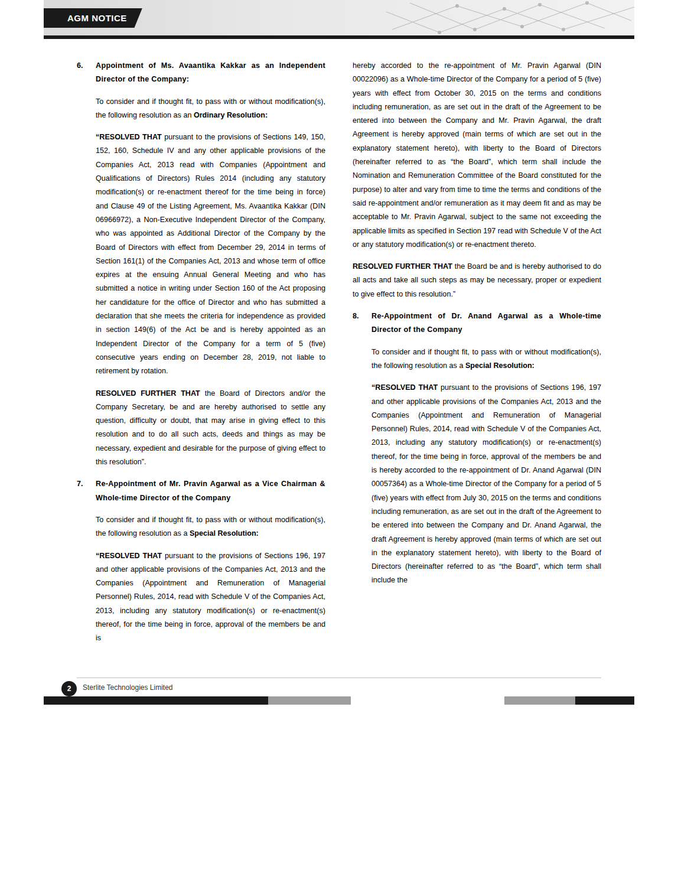AGM NOTICE
6.
Appointment of Ms. Avaantika Kakkar as an Independent Director of the Company:
To consider and if thought fit, to pass with or without modification(s), the following resolution as an Ordinary Resolution:
“RESOLVED THAT pursuant to the provisions of Sections 149, 150, 152, 160, Schedule IV and any other applicable provisions of the Companies Act, 2013 read with Companies (Appointment and Qualifications of Directors) Rules 2014 (including any statutory modification(s) or re-enactment thereof for the time being in force) and Clause 49 of the Listing Agreement, Ms. Avaantika Kakkar (DIN 06966972), a Non-Executive Independent Director of the Company, who was appointed as Additional Director of the Company by the Board of Directors with effect from December 29, 2014 in terms of Section 161(1) of the Companies Act, 2013 and whose term of office expires at the ensuing Annual General Meeting and who has submitted a notice in writing under Section 160 of the Act proposing her candidature for the office of Director and who has submitted a declaration that she meets the criteria for independence as provided in section 149(6) of the Act be and is hereby appointed as an Independent Director of the Company for a term of 5 (five) consecutive years ending on December 28, 2019, not liable to retirement by rotation.
RESOLVED FURTHER THAT the Board of Directors and/or the Company Secretary, be and are hereby authorised to settle any question, difficulty or doubt, that may arise in giving effect to this resolution and to do all such acts, deeds and things as may be necessary, expedient and desirable for the purpose of giving effect to this resolution”.
7.
Re-Appointment of Mr. Pravin Agarwal as a Vice Chairman & Whole-time Director of the Company
To consider and if thought fit, to pass with or without modification(s), the following resolution as a Special Resolution:
“RESOLVED THAT pursuant to the provisions of Sections 196, 197 and other applicable provisions of the Companies Act, 2013 and the Companies (Appointment and Remuneration of Managerial Personnel) Rules, 2014, read with Schedule V of the Companies Act, 2013, including any statutory modification(s) or re-enactment(s) thereof, for the time being in force, approval of the members be and is
hereby accorded to the re-appointment of Mr. Pravin Agarwal (DIN 00022096) as a Whole-time Director of the Company for a period of 5 (five) years with effect from October 30, 2015 on the terms and conditions including remuneration, as are set out in the draft of the Agreement to be entered into between the Company and Mr. Pravin Agarwal, the draft Agreement is hereby approved (main terms of which are set out in the explanatory statement hereto), with liberty to the Board of Directors (hereinafter referred to as “the Board”, which term shall include the Nomination and Remuneration Committee of the Board constituted for the purpose) to alter and vary from time to time the terms and conditions of the said re-appointment and/or remuneration as it may deem fit and as may be acceptable to Mr. Pravin Agarwal, subject to the same not exceeding the applicable limits as specified in Section 197 read with Schedule V of the Act or any statutory modification(s) or re-enactment thereto.
RESOLVED FURTHER THAT the Board be and is hereby authorised to do all acts and take all such steps as may be necessary, proper or expedient to give effect to this resolution.”
8.
Re-Appointment of Dr. Anand Agarwal as a Whole-time Director of the Company
To consider and if thought fit, to pass with or without modification(s), the following resolution as a Special Resolution:
“RESOLVED THAT pursuant to the provisions of Sections 196, 197 and other applicable provisions of the Companies Act, 2013 and the Companies (Appointment and Remuneration of Managerial Personnel) Rules, 2014, read with Schedule V of the Companies Act, 2013, including any statutory modification(s) or re-enactment(s) thereof, for the time being in force, approval of the members be and is hereby accorded to the re-appointment of Dr. Anand Agarwal (DIN 00057364) as a Whole-time Director of the Company for a period of 5 (five) years with effect from July 30, 2015 on the terms and conditions including remuneration, as are set out in the draft of the Agreement to be entered into between the Company and Dr. Anand Agarwal, the draft Agreement is hereby approved (main terms of which are set out in the explanatory statement hereto), with liberty to the Board of Directors (hereinafter referred to as “the Board”, which term shall include the
2
Sterlite Technologies Limited